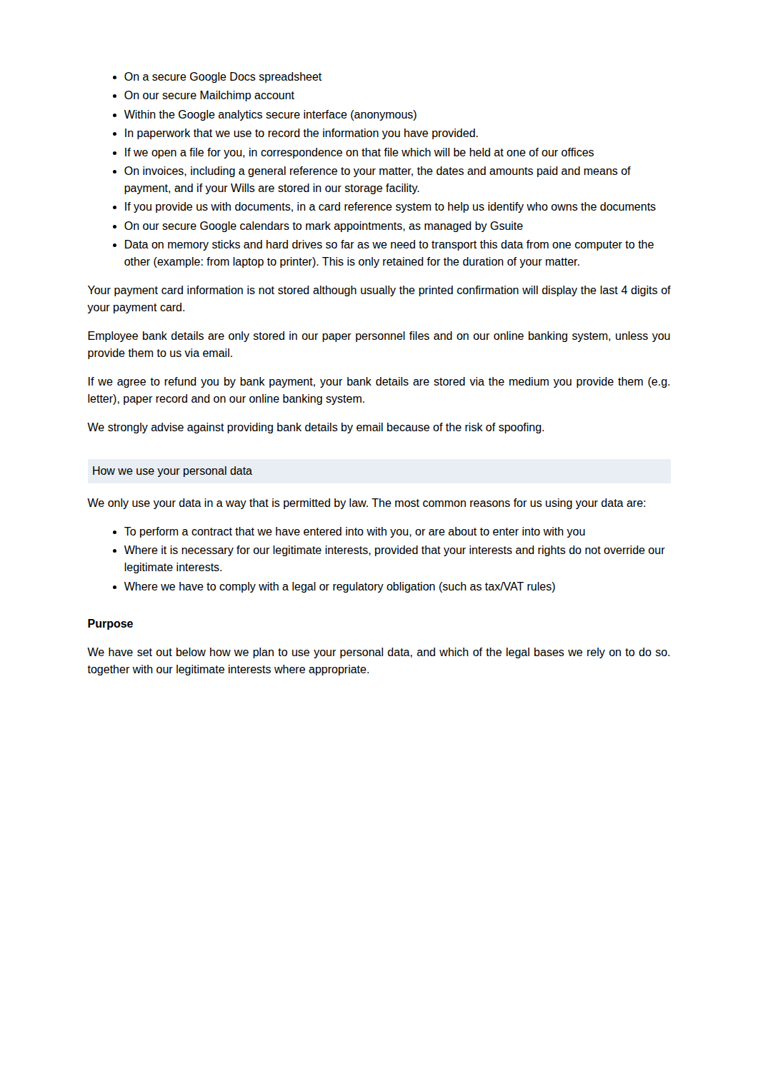On a secure Google Docs spreadsheet
On our secure Mailchimp account
Within the Google analytics secure interface (anonymous)
In paperwork that we use to record the information you have provided.
If we open a file for you, in correspondence on that file which will be held at one of our offices
On invoices, including a general reference to your matter, the dates and amounts paid and means of payment, and if your Wills are stored in our storage facility.
If you provide us with documents, in a card reference system to help us identify who owns the documents
On our secure Google calendars to mark appointments, as managed by Gsuite
Data on memory sticks and hard drives so far as we need to transport this data from one computer to the other (example: from laptop to printer). This is only retained for the duration of your matter.
Your payment card information is not stored although usually the printed confirmation will display the last 4 digits of your payment card.
Employee bank details are only stored in our paper personnel files and on our online banking system, unless you provide them to us via email.
If we agree to refund you by bank payment, your bank details are stored via the medium you provide them (e.g. letter), paper record and on our online banking system.
We strongly advise against providing bank details by email because of the risk of spoofing.
How we use your personal data
We only use your data in a way that is permitted by law. The most common reasons for us using your data are:
To perform a contract that we have entered into with you, or are about to enter into with you
Where it is necessary for our legitimate interests, provided that your interests and rights do not override our legitimate interests.
Where we have to comply with a legal or regulatory obligation (such as tax/VAT rules)
Purpose
We have set out below how we plan to use your personal data, and which of the legal bases we rely on to do so. together with our legitimate interests where appropriate.